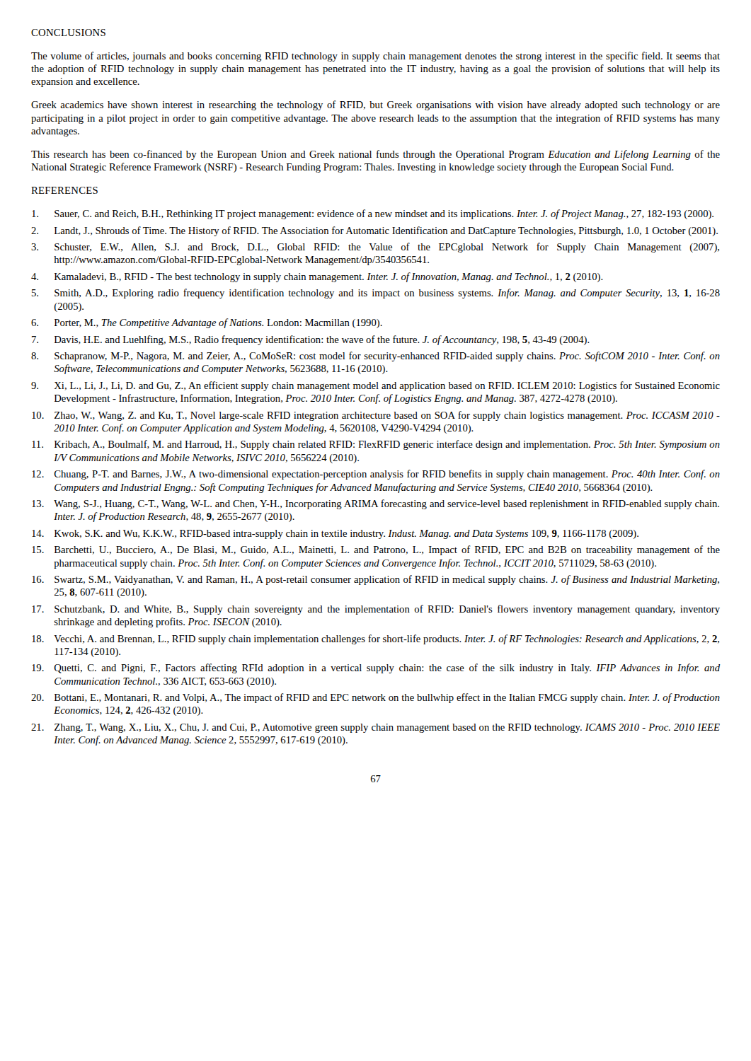Conclusions
The volume of articles, journals and books concerning RFID technology in supply chain management denotes the strong interest in the specific field. It seems that the adoption of RFID technology in supply chain management has penetrated into the IT industry, having as a goal the provision of solutions that will help its expansion and excellence.
Greek academics have shown interest in researching the technology of RFID, but Greek organisations with vision have already adopted such technology or are participating in a pilot project in order to gain competitive advantage. The above research leads to the assumption that the integration of RFID systems has many advantages.
This research has been co-financed by the European Union and Greek national funds through the Operational Program Education and Lifelong Learning of the National Strategic Reference Framework (NSRF) - Research Funding Program: Thales. Investing in knowledge society through the European Social Fund.
References
Sauer, C. and Reich, B.H., Rethinking IT project management: evidence of a new mindset and its implications. Inter. J. of Project Manag., 27, 182-193 (2000).
Landt, J., Shrouds of Time. The History of RFID. The Association for Automatic Identification and DatCapture Technologies, Pittsburgh, 1.0, 1 October (2001).
Schuster, E.W., Allen, S.J. and Brock, D.L., Global RFID: the Value of the EPCglobal Network for Supply Chain Management (2007), http://www.amazon.com/Global-RFID-EPCglobal-Network Management/dp/3540356541.
Kamaladevi, B., RFID - The best technology in supply chain management. Inter. J. of Innovation, Manag. and Technol., 1, 2 (2010).
Smith, A.D., Exploring radio frequency identification technology and its impact on business systems. Infor. Manag. and Computer Security, 13, 1, 16-28 (2005).
Porter, M., The Competitive Advantage of Nations. London: Macmillan (1990).
Davis, H.E. and Luehlfing, M.S., Radio frequency identification: the wave of the future. J. of Accountancy, 198, 5, 43-49 (2004).
Schapranow, M-P., Nagora, M. and Zeier, A., CoMoSeR: cost model for security-enhanced RFID-aided supply chains. Proc. SoftCOM 2010 - Inter. Conf. on Software, Telecommunications and Computer Networks, 5623688, 11-16 (2010).
Xi, L., Li, J., Li, D. and Gu, Z., An efficient supply chain management model and application based on RFID. ICLEM 2010: Logistics for Sustained Economic Development - Infrastructure, Information, Integration, Proc. 2010 Inter. Conf. of Logistics Engng. and Manag. 387, 4272-4278 (2010).
Zhao, W., Wang, Z. and Ku, T., Novel large-scale RFID integration architecture based on SOA for supply chain logistics management. Proc. ICCASM 2010 - 2010 Inter. Conf. on Computer Application and System Modeling, 4, 5620108, V4290-V4294 (2010).
Kribach, A., Boulmalf, M. and Harroud, H., Supply chain related RFID: FlexRFID generic interface design and implementation. Proc. 5th Inter. Symposium on I/V Communications and Mobile Networks, ISIVC 2010, 5656224 (2010).
Chuang, P-T. and Barnes, J.W., A two-dimensional expectation-perception analysis for RFID benefits in supply chain management. Proc. 40th Inter. Conf. on Computers and Industrial Engng.: Soft Computing Techniques for Advanced Manufacturing and Service Systems, CIE40 2010, 5668364 (2010).
Wang, S-J., Huang, C-T., Wang, W-L. and Chen, Y-H., Incorporating ARIMA forecasting and service-level based replenishment in RFID-enabled supply chain. Inter. J. of Production Research, 48, 9, 2655-2677 (2010).
Kwok, S.K. and Wu, K.K.W., RFID-based intra-supply chain in textile industry. Indust. Manag. and Data Systems 109, 9, 1166-1178 (2009).
Barchetti, U., Bucciero, A., De Blasi, M., Guido, A.L., Mainetti, L. and Patrono, L., Impact of RFID, EPC and B2B on traceability management of the pharmaceutical supply chain. Proc. 5th Inter. Conf. on Computer Sciences and Convergence Infor. Technol., ICCIT 2010, 5711029, 58-63 (2010).
Swartz, S.M., Vaidyanathan, V. and Raman, H., A post-retail consumer application of RFID in medical supply chains. J. of Business and Industrial Marketing, 25, 8, 607-611 (2010).
Schutzbank, D. and White, B., Supply chain sovereignty and the implementation of RFID: Daniel's flowers inventory management quandary, inventory shrinkage and depleting profits. Proc. ISECON (2010).
Vecchi, A. and Brennan, L., RFID supply chain implementation challenges for short-life products. Inter. J. of RF Technologies: Research and Applications, 2, 2, 117-134 (2010).
Quetti, C. and Pigni, F., Factors affecting RFId adoption in a vertical supply chain: the case of the silk industry in Italy. IFIP Advances in Infor. and Communication Technol., 336 AICT, 653-663 (2010).
Bottani, E., Montanari, R. and Volpi, A., The impact of RFID and EPC network on the bullwhip effect in the Italian FMCG supply chain. Inter. J. of Production Economics, 124, 2, 426-432 (2010).
Zhang, T., Wang, X., Liu, X., Chu, J. and Cui, P., Automotive green supply chain management based on the RFID technology. ICAMS 2010 - Proc. 2010 IEEE Inter. Conf. on Advanced Manag. Science 2, 5552997, 617-619 (2010).
67